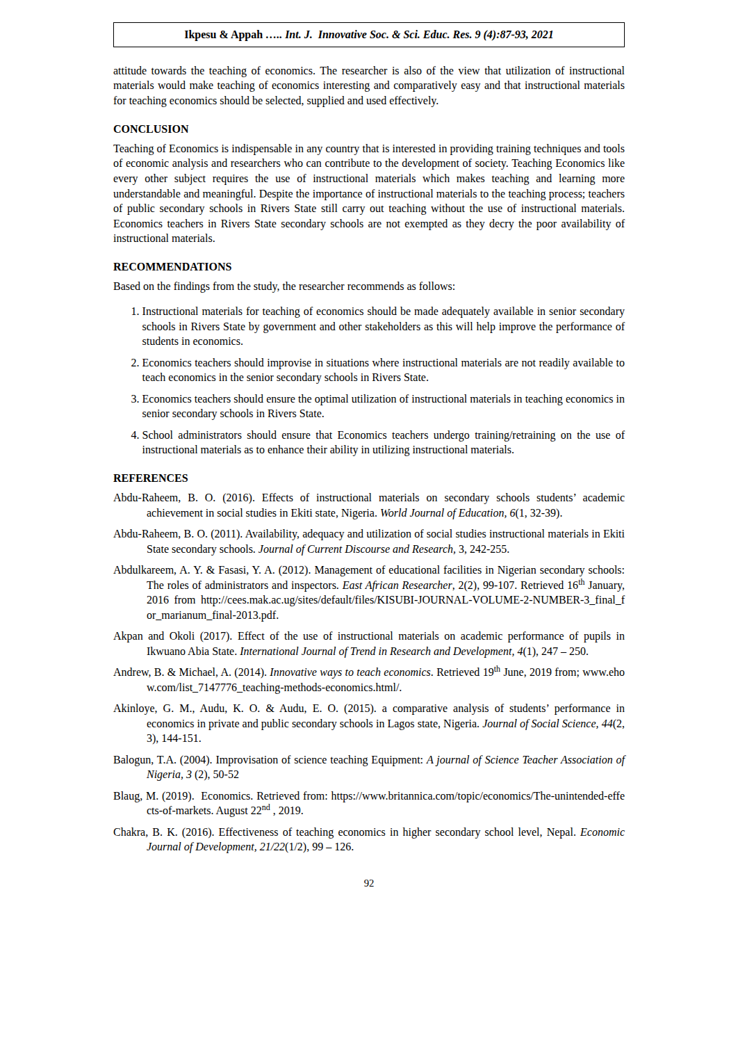Ikpesu & Appah ….. Int. J. Innovative Soc. & Sci. Educ. Res. 9 (4):87-93, 2021
attitude towards the teaching of economics. The researcher is also of the view that utilization of instructional materials would make teaching of economics interesting and comparatively easy and that instructional materials for teaching economics should be selected, supplied and used effectively.
Conclusion
Teaching of Economics is indispensable in any country that is interested in providing training techniques and tools of economic analysis and researchers who can contribute to the development of society. Teaching Economics like every other subject requires the use of instructional materials which makes teaching and learning more understandable and meaningful. Despite the importance of instructional materials to the teaching process; teachers of public secondary schools in Rivers State still carry out teaching without the use of instructional materials. Economics teachers in Rivers State secondary schools are not exempted as they decry the poor availability of instructional materials.
Recommendations
Based on the findings from the study, the researcher recommends as follows:
Instructional materials for teaching of economics should be made adequately available in senior secondary schools in Rivers State by government and other stakeholders as this will help improve the performance of students in economics.
Economics teachers should improvise in situations where instructional materials are not readily available to teach economics in the senior secondary schools in Rivers State.
Economics teachers should ensure the optimal utilization of instructional materials in teaching economics in senior secondary schools in Rivers State.
School administrators should ensure that Economics teachers undergo training/retraining on the use of instructional materials as to enhance their ability in utilizing instructional materials.
References
Abdu-Raheem, B. O. (2016). Effects of instructional materials on secondary schools students’ academic achievement in social studies in Ekiti state, Nigeria. World Journal of Education, 6(1, 32-39).
Abdu-Raheem, B. O. (2011). Availability, adequacy and utilization of social studies instructional materials in Ekiti State secondary schools. Journal of Current Discourse and Research, 3, 242-255.
Abdulkareem, A. Y. & Fasasi, Y. A. (2012). Management of educational facilities in Nigerian secondary schools: The roles of administrators and inspectors. East African Researcher, 2(2), 99-107. Retrieved 16th January, 2016 from http://cees.mak.ac.ug/sites/default/files/KISUBI-JOURNAL-VOLUME-2-NUMBER-3_final_for_marianum_final-2013.pdf.
Akpan and Okoli (2017). Effect of the use of instructional materials on academic performance of pupils in Ikwuano Abia State. International Journal of Trend in Research and Development, 4(1), 247 – 250.
Andrew, B. & Michael, A. (2014). Innovative ways to teach economics. Retrieved 19th June, 2019 from; www.ehow.com/list_7147776_teaching-methods-economics.html/.
Akinloye, G. M., Audu, K. O. & Audu, E. O. (2015). a comparative analysis of students’ performance in economics in private and public secondary schools in Lagos state, Nigeria. Journal of Social Science, 44(2, 3), 144-151.
Balogun, T.A. (2004). Improvisation of science teaching Equipment: A journal of Science Teacher Association of Nigeria, 3 (2), 50-52
Blaug, M. (2019). Economics. Retrieved from: https://www.britannica.com/topic/economics/The-unintended-effects-of-markets. August 22nd , 2019.
Chakra, B. K. (2016). Effectiveness of teaching economics in higher secondary school level, Nepal. Economic Journal of Development, 21/22(1/2), 99 – 126.
92